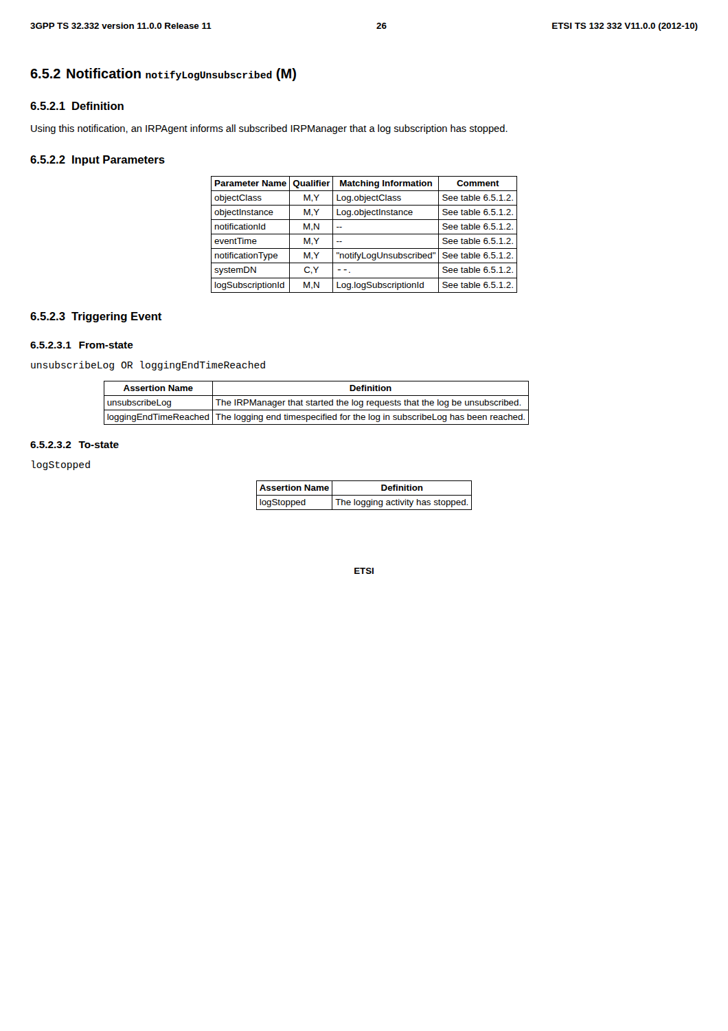3GPP TS 32.332 version 11.0.0 Release 11
26
ETSI TS 132 332 V11.0.0 (2012-10)
6.5.2 Notification notifyLogUnsubscribed (M)
6.5.2.1 Definition
Using this notification, an IRPAgent informs all subscribed IRPManager that a log subscription has stopped.
6.5.2.2 Input Parameters
| Parameter Name | Qualifier | Matching Information | Comment |
| --- | --- | --- | --- |
| objectClass | M,Y | Log.objectClass | See table 6.5.1.2. |
| objectInstance | M,Y | Log.objectInstance | See table 6.5.1.2. |
| notificationId | M,N | -- | See table 6.5.1.2. |
| eventTime | M,Y | -- | See table 6.5.1.2. |
| notificationType | M,Y | "notifyLogUnsubscribed" | See table 6.5.1.2. |
| systemDN | C,Y | -- . | See table 6.5.1.2. |
| logSubscriptionId | M,N | Log.logSubscriptionId | See table 6.5.1.2. |
6.5.2.3 Triggering Event
6.5.2.3.1 From-state
unsubscribeLog OR loggingEndTimeReached
| Assertion Name | Definition |
| --- | --- |
| unsubscribeLog | The IRPManager that started the log requests that the log be unsubscribed. |
| loggingEndTimeReached | The logging end timespecified for the log in subscribeLog has been reached. |
6.5.2.3.2 To-state
logStopped
| Assertion Name | Definition |
| --- | --- |
| logStopped | The logging activity has stopped. |
ETSI